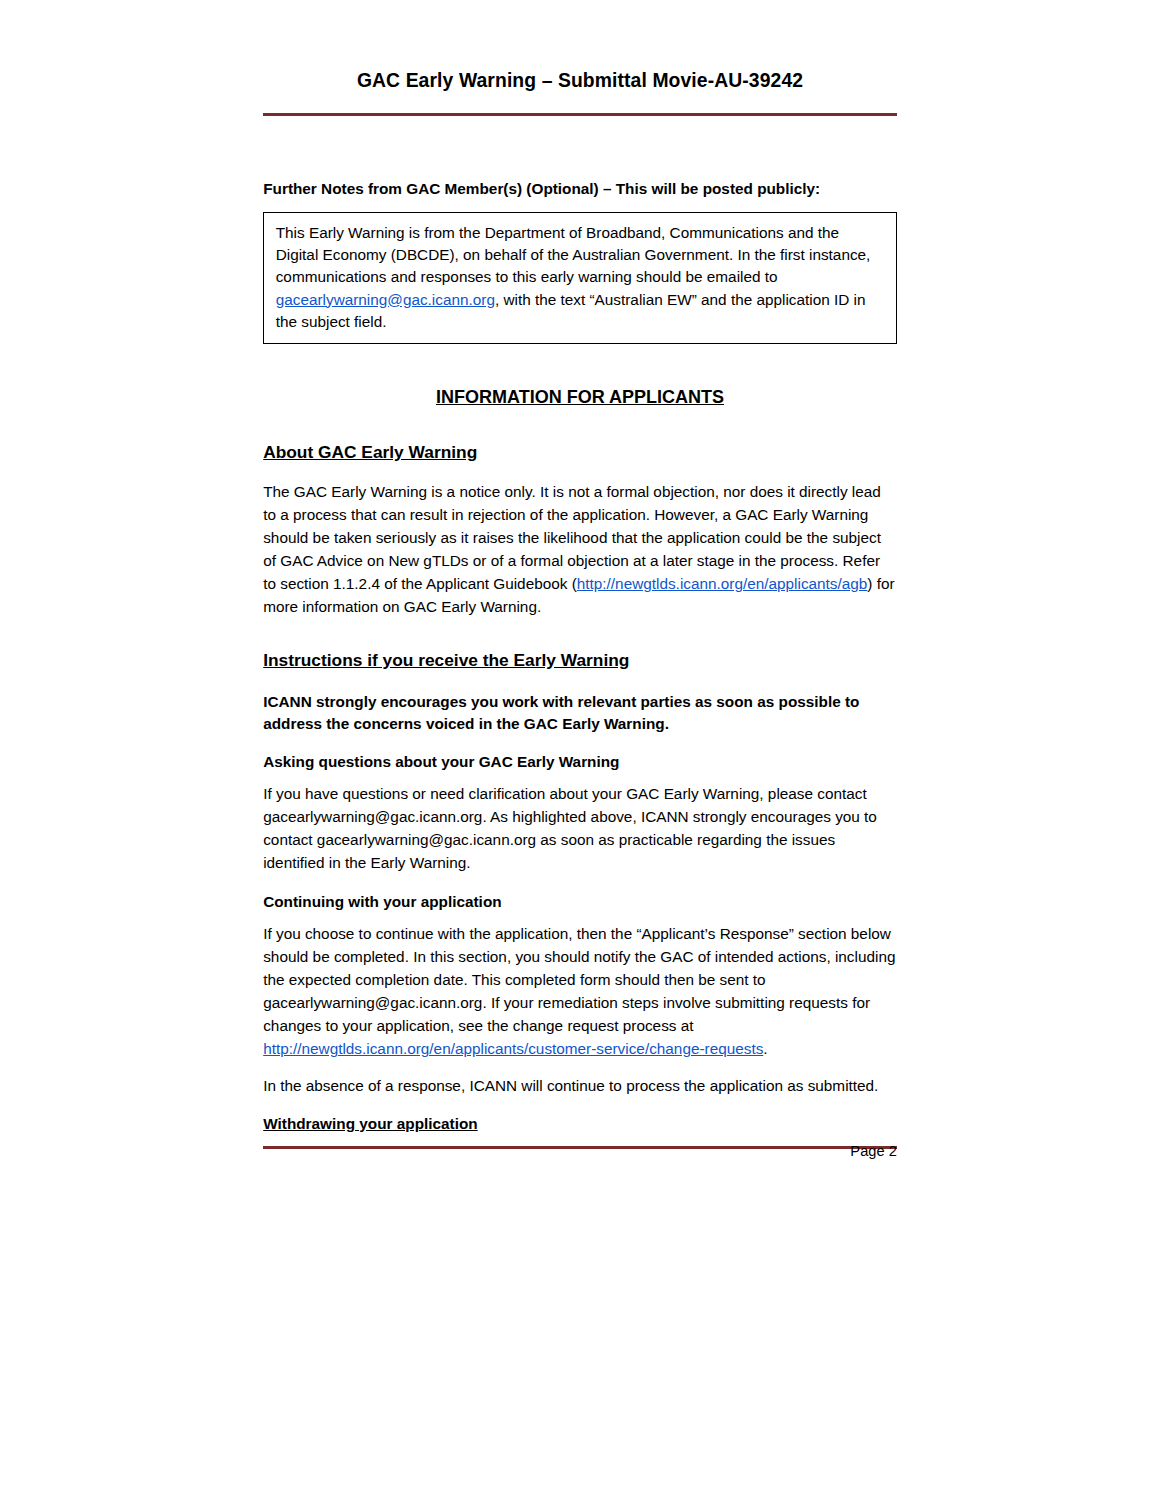GAC Early Warning – Submittal Movie-AU-39242
Further Notes from GAC Member(s) (Optional) – This will be posted publicly:
This Early Warning is from the Department of Broadband, Communications and the Digital Economy (DBCDE), on behalf of the Australian Government. In the first instance, communications and responses to this early warning should be emailed to gacearlywarning@gac.icann.org, with the text “Australian EW” and the application ID in the subject field.
INFORMATION FOR APPLICANTS
About GAC Early Warning
The GAC Early Warning is a notice only. It is not a formal objection, nor does it directly lead to a process that can result in rejection of the application. However, a GAC Early Warning should be taken seriously as it raises the likelihood that the application could be the subject of GAC Advice on New gTLDs or of a formal objection at a later stage in the process. Refer to section 1.1.2.4 of the Applicant Guidebook (http://newgtlds.icann.org/en/applicants/agb) for more information on GAC Early Warning.
Instructions if you receive the Early Warning
ICANN strongly encourages you work with relevant parties as soon as possible to address the concerns voiced in the GAC Early Warning.
Asking questions about your GAC Early Warning
If you have questions or need clarification about your GAC Early Warning, please contact gacearlywarning@gac.icann.org. As highlighted above, ICANN strongly encourages you to contact gacearlywarning@gac.icann.org as soon as practicable regarding the issues identified in the Early Warning.
Continuing with your application
If you choose to continue with the application, then the “Applicant’s Response” section below should be completed. In this section, you should notify the GAC of intended actions, including the expected completion date. This completed form should then be sent to gacearlywarning@gac.icann.org. If your remediation steps involve submitting requests for changes to your application, see the change request process at http://newgtlds.icann.org/en/applicants/customer-service/change-requests.
In the absence of a response, ICANN will continue to process the application as submitted.
Withdrawing your application
Page 2